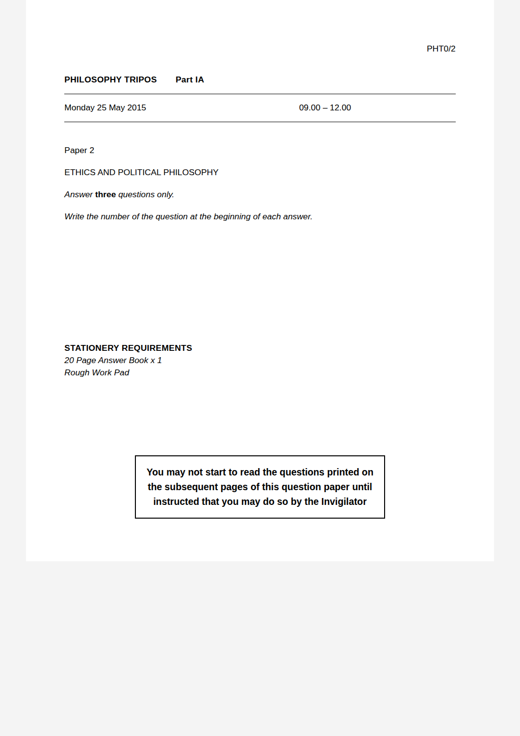PHT0/2
PHILOSOPHY TRIPOSPart IA
Monday 25 May 2015 09.00 – 12.00
Paper 2
ETHICS AND POLITICAL PHILOSOPHY
Answer three questions only.
Write the number of the question at the beginning of each answer.
STATIONERY REQUIREMENTS
20 Page Answer Book x 1
Rough Work Pad
You may not start to read the questions printed on the subsequent pages of this question paper until instructed that you may do so by the Invigilator